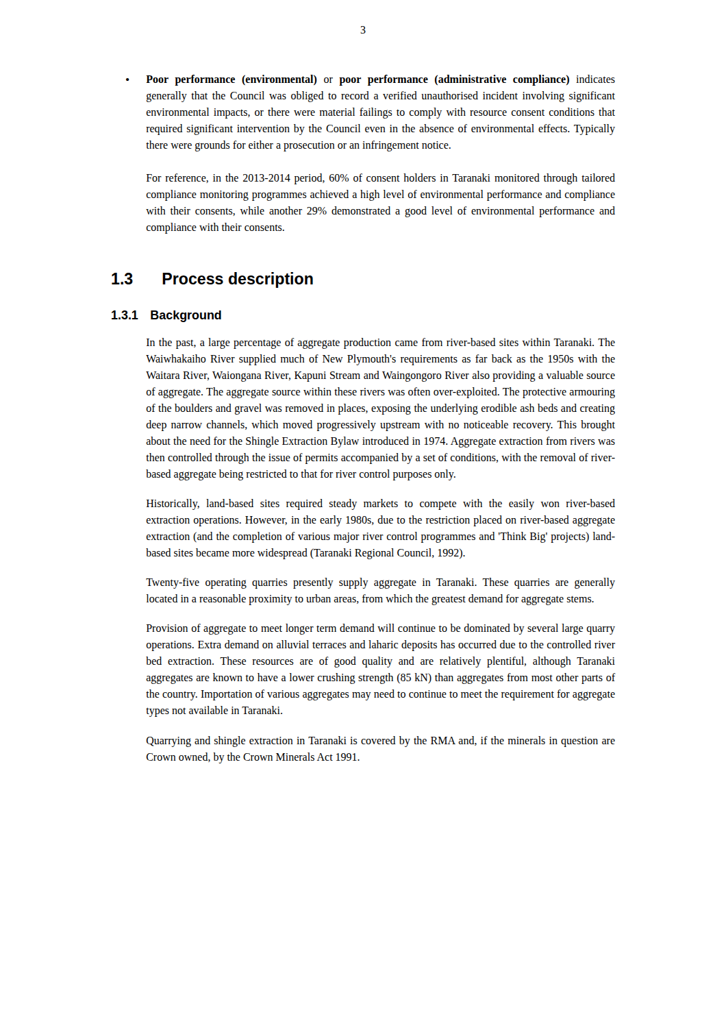3
Poor performance (environmental) or poor performance (administrative compliance) indicates generally that the Council was obliged to record a verified unauthorised incident involving significant environmental impacts, or there were material failings to comply with resource consent conditions that required significant intervention by the Council even in the absence of environmental effects. Typically there were grounds for either a prosecution or an infringement notice.
For reference, in the 2013-2014 period, 60% of consent holders in Taranaki monitored through tailored compliance monitoring programmes achieved a high level of environmental performance and compliance with their consents, while another 29% demonstrated a good level of environmental performance and compliance with their consents.
1.3 Process description
1.3.1 Background
In the past, a large percentage of aggregate production came from river-based sites within Taranaki. The Waiwhakaiho River supplied much of New Plymouth's requirements as far back as the 1950s with the Waitara River, Waiongana River, Kapuni Stream and Waingongoro River also providing a valuable source of aggregate. The aggregate source within these rivers was often over-exploited. The protective armouring of the boulders and gravel was removed in places, exposing the underlying erodible ash beds and creating deep narrow channels, which moved progressively upstream with no noticeable recovery. This brought about the need for the Shingle Extraction Bylaw introduced in 1974. Aggregate extraction from rivers was then controlled through the issue of permits accompanied by a set of conditions, with the removal of river-based aggregate being restricted to that for river control purposes only.
Historically, land-based sites required steady markets to compete with the easily won river-based extraction operations. However, in the early 1980s, due to the restriction placed on river-based aggregate extraction (and the completion of various major river control programmes and 'Think Big' projects) land-based sites became more widespread (Taranaki Regional Council, 1992).
Twenty-five operating quarries presently supply aggregate in Taranaki. These quarries are generally located in a reasonable proximity to urban areas, from which the greatest demand for aggregate stems.
Provision of aggregate to meet longer term demand will continue to be dominated by several large quarry operations. Extra demand on alluvial terraces and laharic deposits has occurred due to the controlled river bed extraction. These resources are of good quality and are relatively plentiful, although Taranaki aggregates are known to have a lower crushing strength (85 kN) than aggregates from most other parts of the country. Importation of various aggregates may need to continue to meet the requirement for aggregate types not available in Taranaki.
Quarrying and shingle extraction in Taranaki is covered by the RMA and, if the minerals in question are Crown owned, by the Crown Minerals Act 1991.